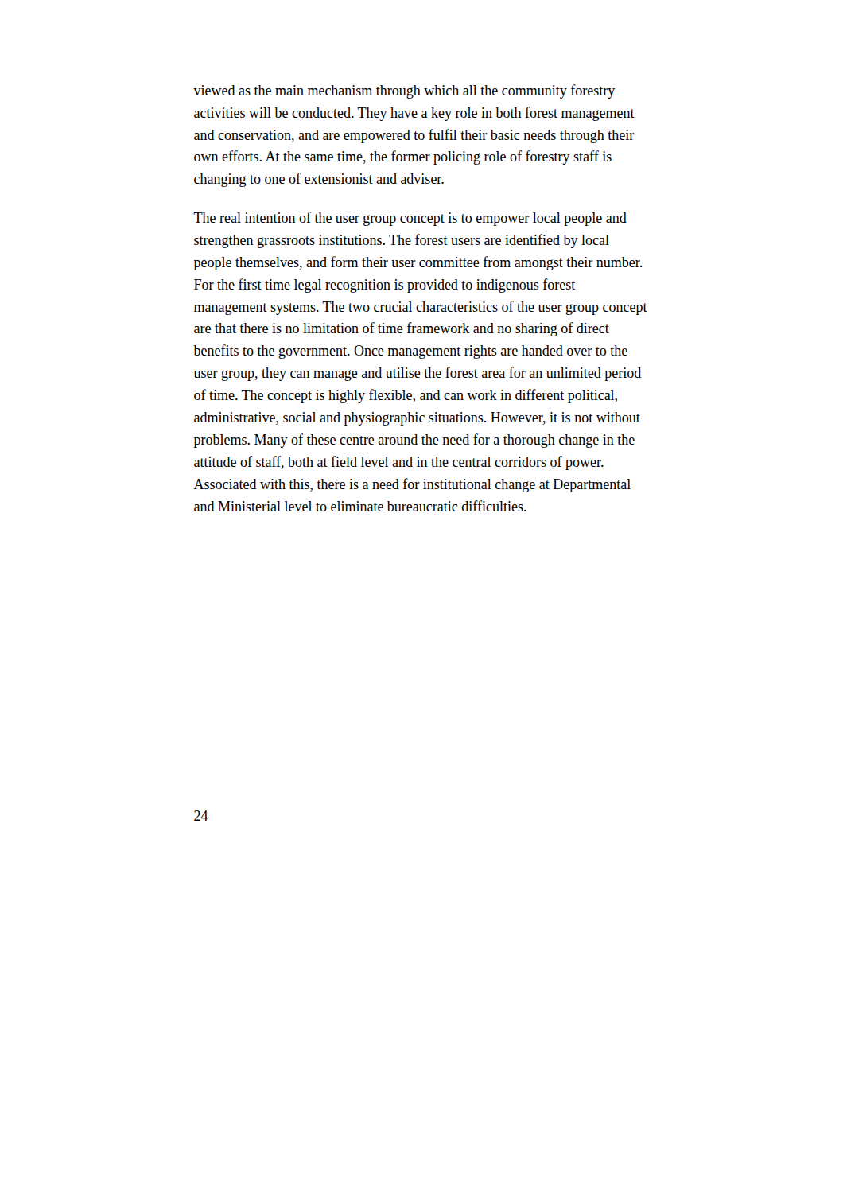viewed as the main mechanism through which all the community forestry activities will be conducted. They have a key role in both forest management and conservation, and are empowered to fulfil their basic needs through their own efforts. At the same time, the former policing role of forestry staff is changing to one of extensionist and adviser.
The real intention of the user group concept is to empower local people and strengthen grassroots institutions. The forest users are identified by local people themselves, and form their user committee from amongst their number. For the first time legal recognition is provided to indigenous forest management systems. The two crucial characteristics of the user group concept are that there is no limitation of time framework and no sharing of direct benefits to the government. Once management rights are handed over to the user group, they can manage and utilise the forest area for an unlimited period of time. The concept is highly flexible, and can work in different political, administrative, social and physiographic situations. However, it is not without problems. Many of these centre around the need for a thorough change in the attitude of staff, both at field level and in the central corridors of power. Associated with this, there is a need for institutional change at Departmental and Ministerial level to eliminate bureaucratic difficulties.
24